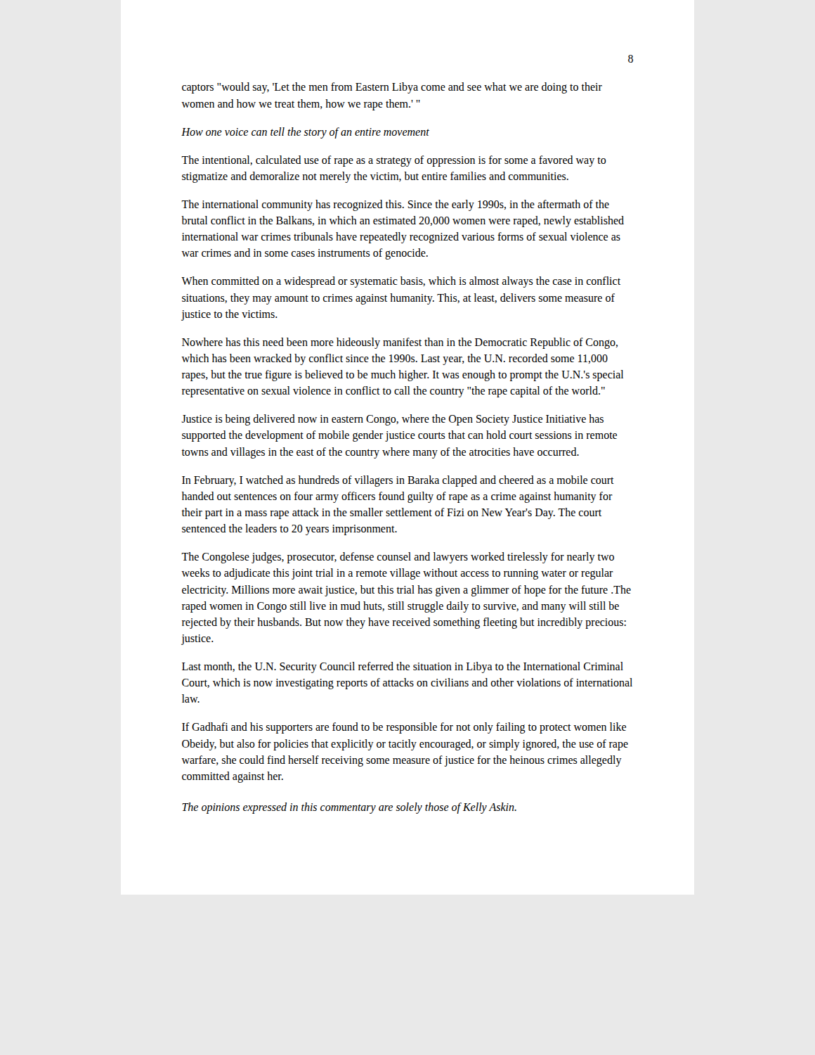8
captors "would say, 'Let the men from Eastern Libya come and see what we are doing to their women and how we treat them, how we rape them.' "
How one voice can tell the story of an entire movement
The intentional, calculated use of rape as a strategy of oppression is for some a favored way to stigmatize and demoralize not merely the victim, but entire families and communities.
The international community has recognized this. Since the early 1990s, in the aftermath of the brutal conflict in the Balkans, in which an estimated 20,000 women were raped, newly established international war crimes tribunals have repeatedly recognized various forms of sexual violence as war crimes and in some cases instruments of genocide.
When committed on a widespread or systematic basis, which is almost always the case in conflict situations, they may amount to crimes against humanity. This, at least, delivers some measure of justice to the victims.
Nowhere has this need been more hideously manifest than in the Democratic Republic of Congo, which has been wracked by conflict since the 1990s. Last year, the U.N. recorded some 11,000 rapes, but the true figure is believed to be much higher. It was enough to prompt the U.N.'s special representative on sexual violence in conflict to call the country "the rape capital of the world."
Justice is being delivered now in eastern Congo, where the Open Society Justice Initiative has supported the development of mobile gender justice courts that can hold court sessions in remote towns and villages in the east of the country where many of the atrocities have occurred.
In February, I watched as hundreds of villagers in Baraka clapped and cheered as a mobile court handed out sentences on four army officers found guilty of rape as a crime against humanity for their part in a mass rape attack in the smaller settlement of Fizi on New Year's Day. The court sentenced the leaders to 20 years imprisonment.
The Congolese judges, prosecutor, defense counsel and lawyers worked tirelessly for nearly two weeks to adjudicate this joint trial in a remote village without access to running water or regular electricity. Millions more await justice, but this trial has given a glimmer of hope for the future .The raped women in Congo still live in mud huts, still struggle daily to survive, and many will still be rejected by their husbands. But now they have received something fleeting but incredibly precious: justice.
Last month, the U.N. Security Council referred the situation in Libya to the International Criminal Court, which is now investigating reports of attacks on civilians and other violations of international law.
If Gadhafi and his supporters are found to be responsible for not only failing to protect women like Obeidy, but also for policies that explicitly or tacitly encouraged, or simply ignored, the use of rape warfare, she could find herself receiving some measure of justice for the heinous crimes allegedly committed against her.
The opinions expressed in this commentary are solely those of Kelly Askin.